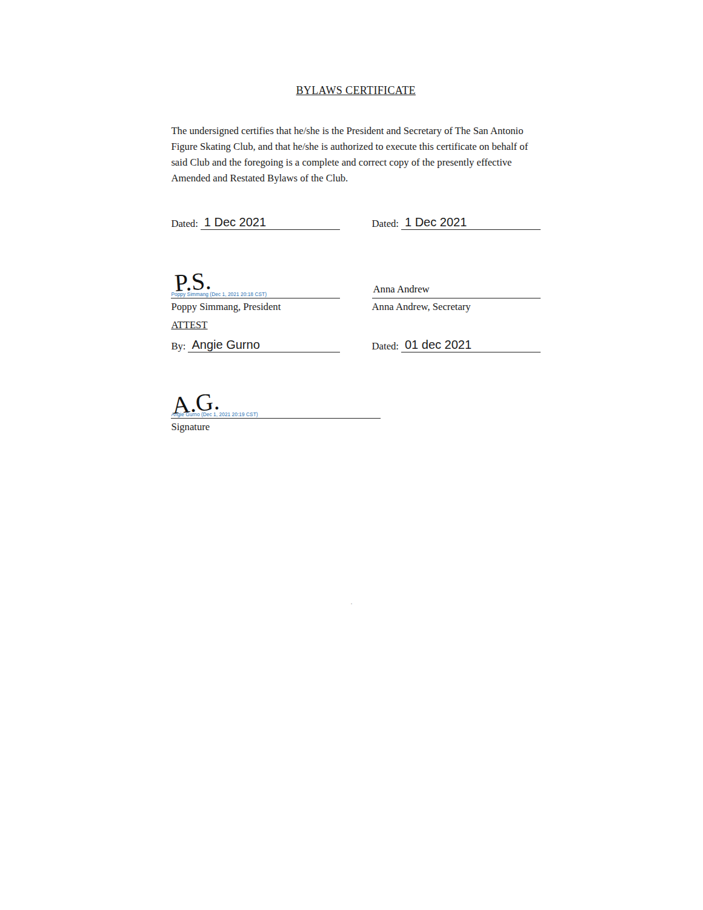BYLAWS CERTIFICATE
The undersigned certifies that he/she is the President and Secretary of The San Antonio Figure Skating Club, and that he/she is authorized to execute this certificate on behalf of said Club and the foregoing is a complete and correct copy of the presently effective Amended and Restated Bylaws of the Club.
Dated: 1 Dec 2021
P.S. Poppy Simmang (Dec 1, 2021 20:18 CST)
Poppy Simmang, President
Dated: 1 Dec 2021
Anna Andrew
Anna Andrew, Secretary
ATTEST
By: Angie Gurno
Dated: 01 dec 2021
A.G. Angie Gurno (Dec 1, 2021 20:19 CST)
Signature
·